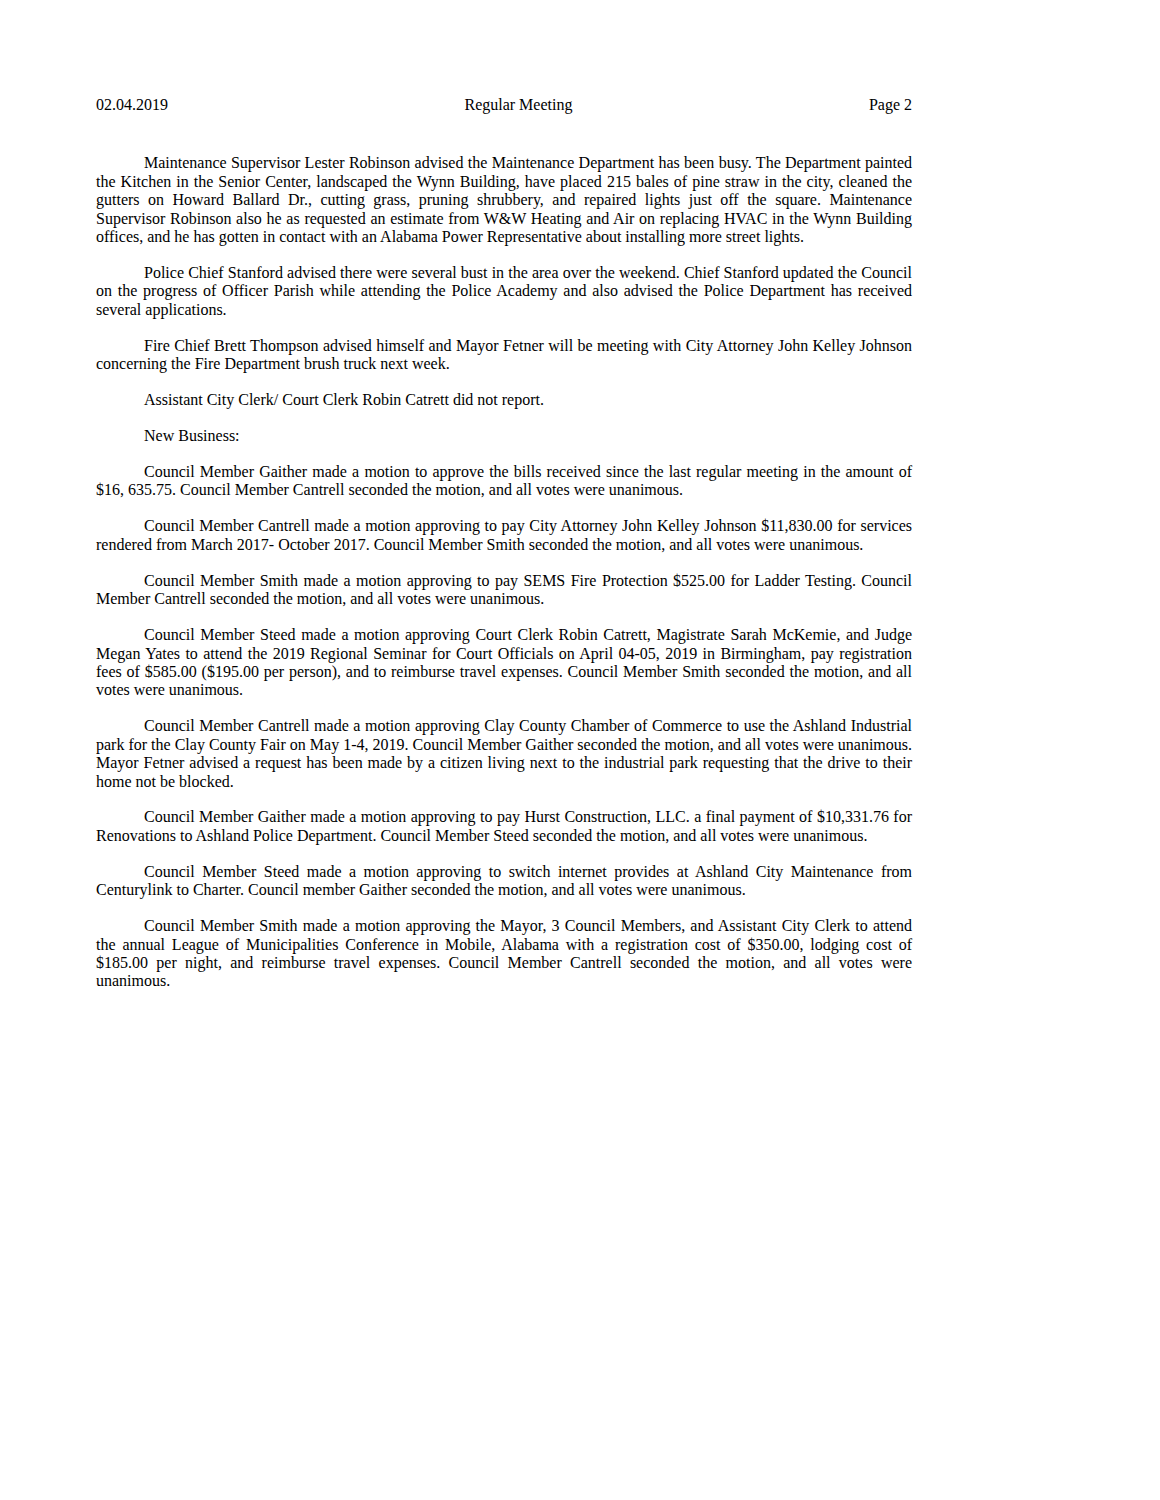02.04.2019 Regular Meeting Page 2
Maintenance Supervisor Lester Robinson advised the Maintenance Department has been busy. The Department painted the Kitchen in the Senior Center, landscaped the Wynn Building, have placed 215 bales of pine straw in the city, cleaned the gutters on Howard Ballard Dr., cutting grass, pruning shrubbery, and repaired lights just off the square. Maintenance Supervisor Robinson also he as requested an estimate from W&W Heating and Air on replacing HVAC in the Wynn Building offices, and he has gotten in contact with an Alabama Power Representative about installing more street lights.
Police Chief Stanford advised there were several bust in the area over the weekend. Chief Stanford updated the Council on the progress of Officer Parish while attending the Police Academy and also advised the Police Department has received several applications.
Fire Chief Brett Thompson advised himself and Mayor Fetner will be meeting with City Attorney John Kelley Johnson concerning the Fire Department brush truck next week.
Assistant City Clerk/ Court Clerk Robin Catrett did not report.
New Business:
Council Member Gaither made a motion to approve the bills received since the last regular meeting in the amount of $16, 635.75. Council Member Cantrell seconded the motion, and all votes were unanimous.
Council Member Cantrell made a motion approving to pay City Attorney John Kelley Johnson $11,830.00 for services rendered from March 2017- October 2017. Council Member Smith seconded the motion, and all votes were unanimous.
Council Member Smith made a motion approving to pay SEMS Fire Protection $525.00 for Ladder Testing. Council Member Cantrell seconded the motion, and all votes were unanimous.
Council Member Steed made a motion approving Court Clerk Robin Catrett, Magistrate Sarah McKemie, and Judge Megan Yates to attend the 2019 Regional Seminar for Court Officials on April 04-05, 2019 in Birmingham, pay registration fees of $585.00 ($195.00 per person), and to reimburse travel expenses. Council Member Smith seconded the motion, and all votes were unanimous.
Council Member Cantrell made a motion approving Clay County Chamber of Commerce to use the Ashland Industrial park for the Clay County Fair on May 1-4, 2019. Council Member Gaither seconded the motion, and all votes were unanimous. Mayor Fetner advised a request has been made by a citizen living next to the industrial park requesting that the drive to their home not be blocked.
Council Member Gaither made a motion approving to pay Hurst Construction, LLC. a final payment of $10,331.76 for Renovations to Ashland Police Department. Council Member Steed seconded the motion, and all votes were unanimous.
Council Member Steed made a motion approving to switch internet provides at Ashland City Maintenance from Centurylink to Charter. Council member Gaither seconded the motion, and all votes were unanimous.
Council Member Smith made a motion approving the Mayor, 3 Council Members, and Assistant City Clerk to attend the annual League of Municipalities Conference in Mobile, Alabama with a registration cost of $350.00, lodging cost of $185.00 per night, and reimburse travel expenses. Council Member Cantrell seconded the motion, and all votes were unanimous.